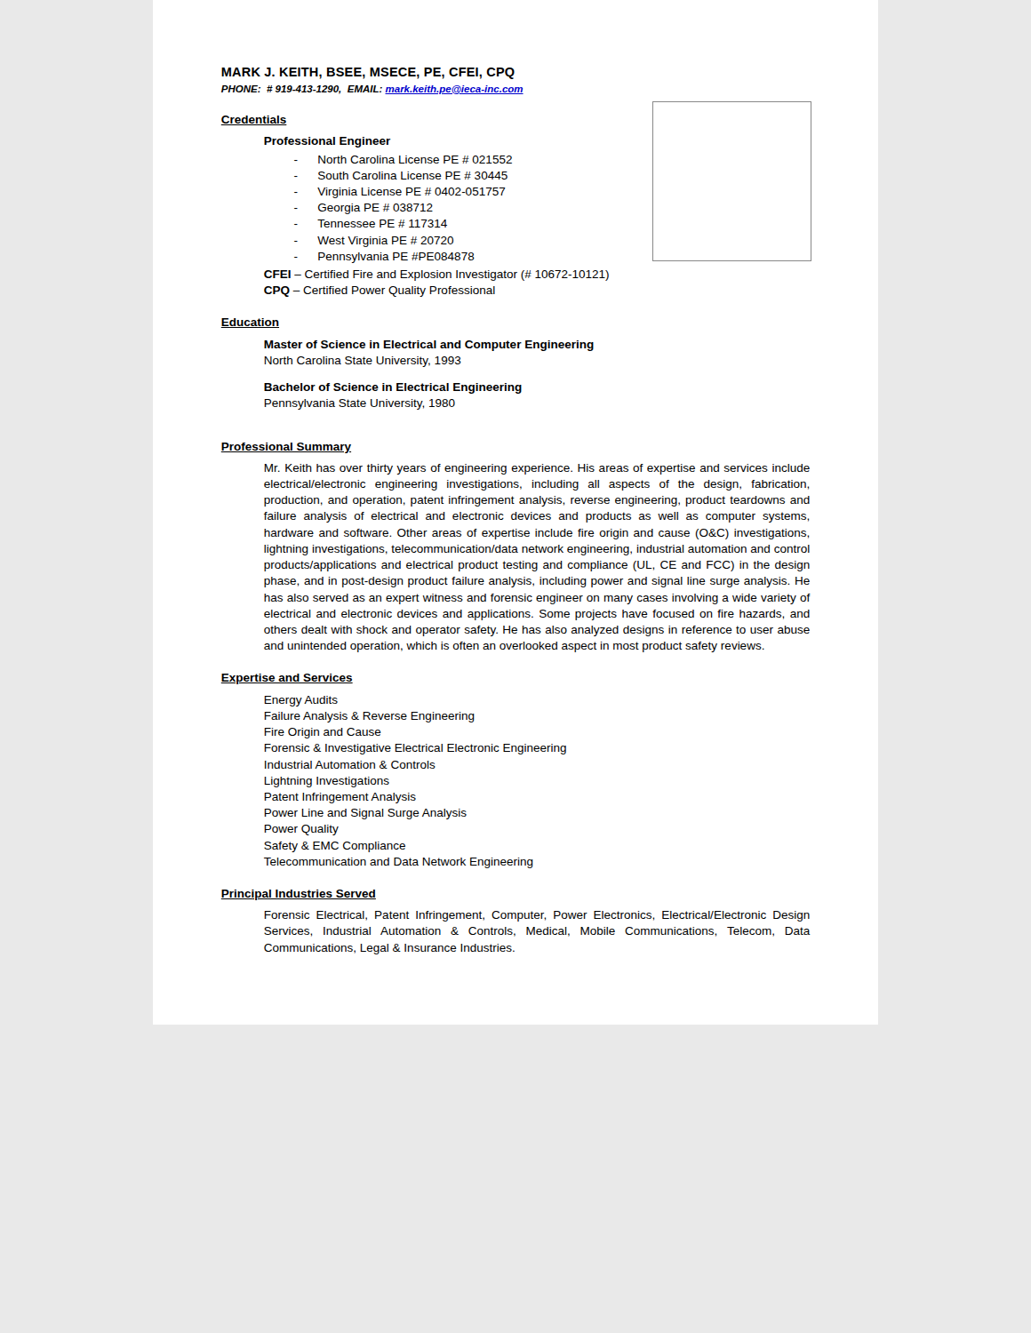MARK J. KEITH, BSEE, MSECE, PE, CFEI, CPQ
PHONE: # 919-413-1290, EMAIL: mark.keith.pe@ieca-inc.com
Credentials
Professional Engineer
North Carolina License PE # 021552
South Carolina License PE # 30445
Virginia License PE # 0402-051757
Georgia PE # 038712
Tennessee PE # 117314
West Virginia PE # 20720
Pennsylvania PE #PE084878
CFEI – Certified Fire and Explosion Investigator (# 10672-10121)
CPQ – Certified Power Quality Professional
Education
Master of Science in Electrical and Computer Engineering
North Carolina State University, 1993
Bachelor of Science in Electrical Engineering
Pennsylvania State University, 1980
Professional Summary
Mr. Keith has over thirty years of engineering experience. His areas of expertise and services include electrical/electronic engineering investigations, including all aspects of the design, fabrication, production, and operation, patent infringement analysis, reverse engineering, product teardowns and failure analysis of electrical and electronic devices and products as well as computer systems, hardware and software. Other areas of expertise include fire origin and cause (O&C) investigations, lightning investigations, telecommunication/data network engineering, industrial automation and control products/applications and electrical product testing and compliance (UL, CE and FCC) in the design phase, and in post-design product failure analysis, including power and signal line surge analysis. He has also served as an expert witness and forensic engineer on many cases involving a wide variety of electrical and electronic devices and applications. Some projects have focused on fire hazards, and others dealt with shock and operator safety. He has also analyzed designs in reference to user abuse and unintended operation, which is often an overlooked aspect in most product safety reviews.
Expertise and Services
Energy Audits
Failure Analysis & Reverse Engineering
Fire Origin and Cause
Forensic & Investigative Electrical Electronic Engineering
Industrial Automation & Controls
Lightning Investigations
Patent Infringement Analysis
Power Line and Signal Surge Analysis
Power Quality
Safety & EMC Compliance
Telecommunication and Data Network Engineering
Principal Industries Served
Forensic Electrical, Patent Infringement, Computer, Power Electronics, Electrical/Electronic Design Services, Industrial Automation & Controls, Medical, Mobile Communications, Telecom, Data Communications, Legal & Insurance Industries.